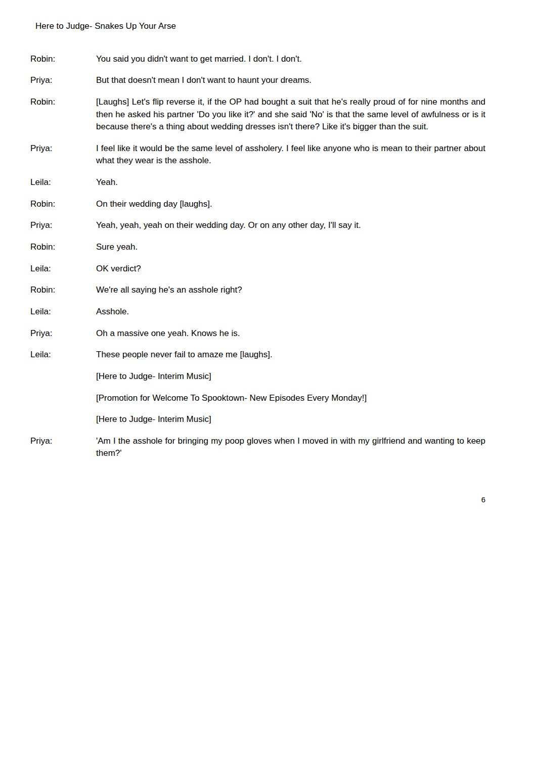Here to Judge- Snakes Up Your Arse
| Robin: | You said you didn't want to get married. I don't. I don't. |
| Priya: | But that doesn't mean I don't want to haunt your dreams. |
| Robin: | [Laughs] Let's flip reverse it, if the OP had bought a suit that he's really proud of for nine months and then he asked his partner 'Do you like it?' and she said 'No' is that the same level of awfulness or is it because there's a thing about wedding dresses isn't there? Like it's bigger than the suit. |
| Priya: | I feel like it would be the same level of assholery. I feel like anyone who is mean to their partner about what they wear is the asshole. |
| Leila: | Yeah. |
| Robin: | On their wedding day [laughs]. |
| Priya: | Yeah, yeah, yeah on their wedding day. Or on any other day, I'll say it. |
| Robin: | Sure yeah. |
| Leila: | OK verdict? |
| Robin: | We're all saying he's an asshole right? |
| Leila: | Asshole. |
| Priya: | Oh a massive one yeah. Knows he is. |
| Leila: | These people never fail to amaze me [laughs]. |
| | [Here to Judge- Interim Music] |
| | [Promotion for Welcome To Spooktown- New Episodes Every Monday!] |
| | [Here to Judge- Interim Music] |
| Priya: | 'Am I the asshole for bringing my poop gloves when I moved in with my girlfriend and wanting to keep them?' |
6